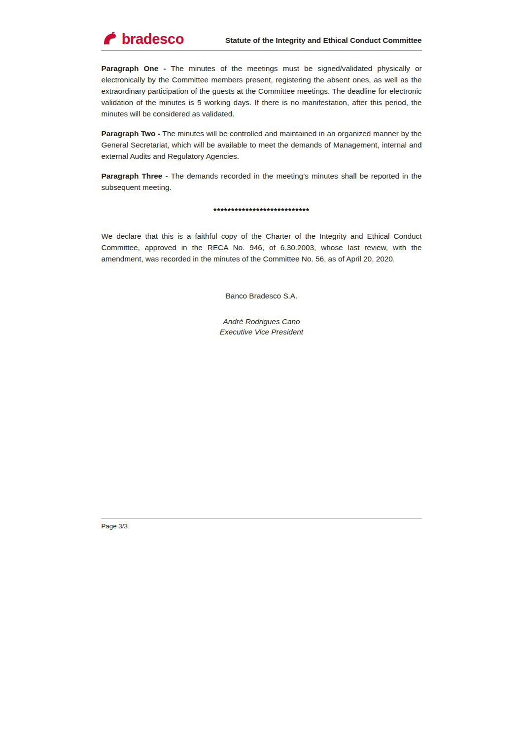bradesco
Statute of the Integrity and Ethical Conduct Committee
Paragraph One - The minutes of the meetings must be signed/validated physically or electronically by the Committee members present, registering the absent ones, as well as the extraordinary participation of the guests at the Committee meetings. The deadline for electronic validation of the minutes is 5 working days. If there is no manifestation, after this period, the minutes will be considered as validated.
Paragraph Two - The minutes will be controlled and maintained in an organized manner by the General Secretariat, which will be available to meet the demands of Management, internal and external Audits and Regulatory Agencies.
Paragraph Three - The demands recorded in the meeting’s minutes shall be reported in the subsequent meeting.
***************************
We declare that this is a faithful copy of the Charter of the Integrity and Ethical Conduct Committee, approved in the RECA No. 946, of 6.30.2003, whose last review, with the amendment, was recorded in the minutes of the Committee No. 56, as of April 20, 2020.
Banco Bradesco S.A.
André Rodrigues Cano
Executive Vice President
Page 3/3